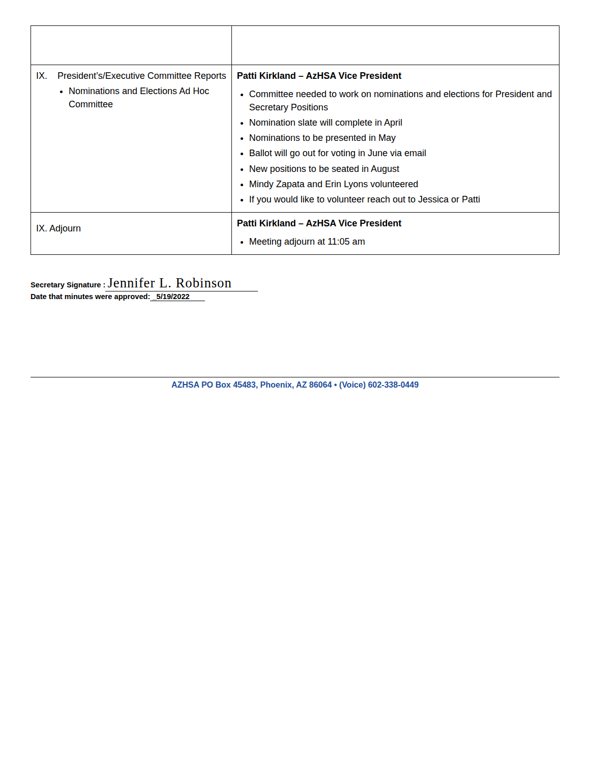| IX. President’s/Executive Committee Reports Nominations and Elections Ad Hoc Committee | Patti Kirkland – AzHSA Vice President Committee needed to work on nominations and elections for President and Secretary Positions Nomination slate will complete in April Nominations to be presented in May Ballot will go out for voting in June via email New positions to be seated in August Mindy Zapata and Erin Lyons volunteered If you would like to volunteer reach out to Jessica or Patti |
| IX. Adjourn | Patti Kirkland – AzHSA Vice President Meeting adjourn at 11:05 am |
Secretary Signature :Jennifer L. Robinson
Date that minutes were approved:_5/19/2022
AZHSA PO Box 45483, Phoenix, AZ 86064 • (Voice) 602-338-0449